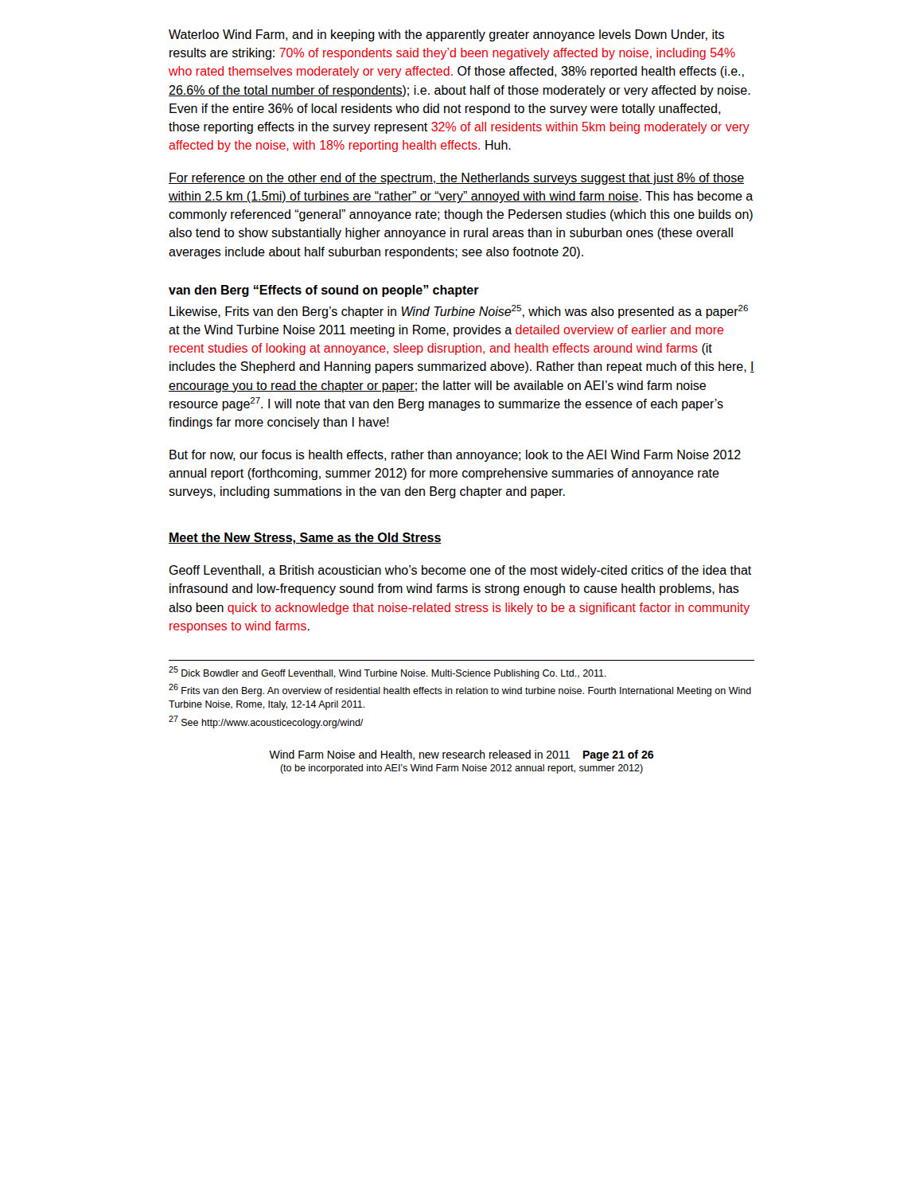Waterloo Wind Farm, and in keeping with the apparently greater annoyance levels Down Under, its results are striking: 70% of respondents said they’d been negatively affected by noise, including 54% who rated themselves moderately or very affected. Of those affected, 38% reported health effects (i.e., 26.6% of the total number of respondents); i.e. about half of those moderately or very affected by noise.
Even if the entire 36% of local residents who did not respond to the survey were totally unaffected, those reporting effects in the survey represent 32% of all residents within 5km being moderately or very affected by the noise, with 18% reporting health effects. Huh.
For reference on the other end of the spectrum, the Netherlands surveys suggest that just 8% of those within 2.5 km (1.5mi) of turbines are “rather” or “very” annoyed with wind farm noise. This has become a commonly referenced “general” annoyance rate; though the Pedersen studies (which this one builds on) also tend to show substantially higher annoyance in rural areas than in suburban ones (these overall averages include about half suburban respondents; see also footnote 20).
van den Berg “Effects of sound on people” chapter
Likewise, Frits van den Berg’s chapter in Wind Turbine Noise25, which was also presented as a paper26 at the Wind Turbine Noise 2011 meeting in Rome, provides a detailed overview of earlier and more recent studies of looking at annoyance, sleep disruption, and health effects around wind farms (it includes the Shepherd and Hanning papers summarized above). Rather than repeat much of this here, I encourage you to read the chapter or paper; the latter will be available on AEI’s wind farm noise resource page27. I will note that van den Berg manages to summarize the essence of each paper’s findings far more concisely than I have!
But for now, our focus is health effects, rather than annoyance; look to the AEI Wind Farm Noise 2012 annual report (forthcoming, summer 2012) for more comprehensive summaries of annoyance rate surveys, including summations in the van den Berg chapter and paper.
Meet the New Stress, Same as the Old Stress
Geoff Leventhall, a British acoustician who’s become one of the most widely-cited critics of the idea that infrasound and low-frequency sound from wind farms is strong enough to cause health problems, has also been quick to acknowledge that noise-related stress is likely to be a significant factor in community responses to wind farms.
25 Dick Bowdler and Geoff Leventhall, Wind Turbine Noise. Multi-Science Publishing Co. Ltd., 2011.
26 Frits van den Berg. An overview of residential health effects in relation to wind turbine noise. Fourth International Meeting on Wind Turbine Noise, Rome, Italy, 12-14 April 2011.
27 See http://www.acousticecology.org/wind/
Wind Farm Noise and Health, new research released in 2011 Page 21 of 26
(to be incorporated into AEI’s Wind Farm Noise 2012 annual report, summer 2012)